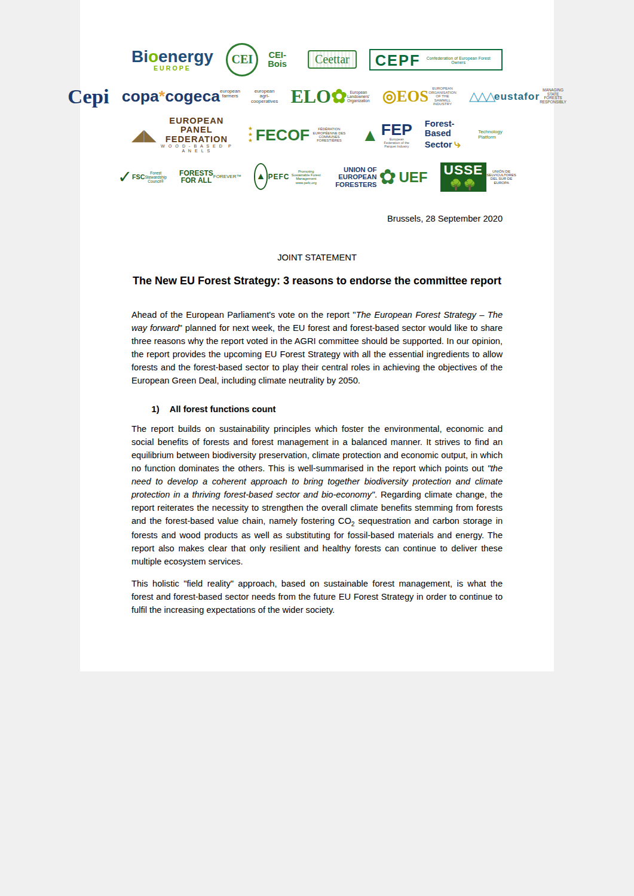Bioenergy
EUROPE
CEI
CEI-Bois
Ceettar
CEPF
Confederation of European Forest Owners
Cepi
copa*cogeca
european farmers european agri-cooperatives
ELO✿
European Landowners' Organization
◎EOS
EUROPEAN ORGANISATION OF THE SAWMILL INDUSTRY
△△△
eustafor
MANAGING STATE FORESTS RESPONSIBLY
◢◣
EUROPEAN PANEL FEDERATION
W O O D - B A S E D P A N E L S
★ ★ ★
FECOF
FÉDÉRATION EUROPÉENNE DES COMMUNES FORESTIÈRES
▲
FEP
European Federation of the Parquet Industry
Forest-Based Sector ⤷
Technology Platform
✓
FSC
Forest Stewardship Council®
FORESTS FOR ALL
FOREVER™
▲
PEFC
Promoting Sustainable Forest Management
www.pefc.org
UNION OF
EUROPEAN
FORESTERS
✿
UEF
USSE 🌳🌳
UNIÓN DE SELVICULTORES DEL SUR DE EUROPA
Brussels, 28 September 2020
JOINT STATEMENT
The New EU Forest Strategy: 3 reasons to endorse the committee report
Ahead of the European Parliament's vote on the report "The European Forest Strategy – The way forward" planned for next week, the EU forest and forest-based sector would like to share three reasons why the report voted in the AGRI committee should be supported. In our opinion, the report provides the upcoming EU Forest Strategy with all the essential ingredients to allow forests and the forest-based sector to play their central roles in achieving the objectives of the European Green Deal, including climate neutrality by 2050.
1) All forest functions count
The report builds on sustainability principles which foster the environmental, economic and social benefits of forests and forest management in a balanced manner. It strives to find an equilibrium between biodiversity preservation, climate protection and economic output, in which no function dominates the others. This is well-summarised in the report which points out "the need to develop a coherent approach to bring together biodiversity protection and climate protection in a thriving forest-based sector and bio-economy". Regarding climate change, the report reiterates the necessity to strengthen the overall climate benefits stemming from forests and the forest-based value chain, namely fostering CO2 sequestration and carbon storage in forests and wood products as well as substituting for fossil-based materials and energy. The report also makes clear that only resilient and healthy forests can continue to deliver these multiple ecosystem services.
This holistic "field reality" approach, based on sustainable forest management, is what the forest and forest-based sector needs from the future EU Forest Strategy in order to continue to fulfil the increasing expectations of the wider society.